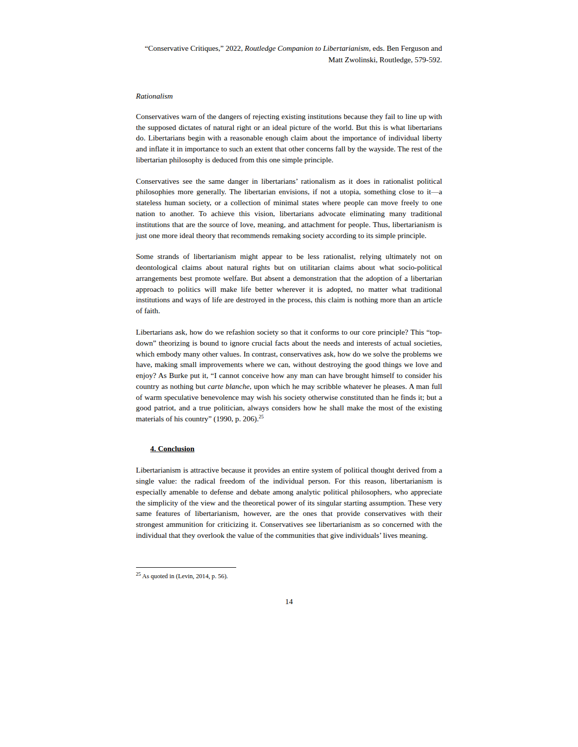“Conservative Critiques,” 2022, Routledge Companion to Libertarianism, eds. Ben Ferguson and Matt Zwolinski, Routledge, 579-592.
Rationalism
Conservatives warn of the dangers of rejecting existing institutions because they fail to line up with the supposed dictates of natural right or an ideal picture of the world. But this is what libertarians do. Libertarians begin with a reasonable enough claim about the importance of individual liberty and inflate it in importance to such an extent that other concerns fall by the wayside. The rest of the libertarian philosophy is deduced from this one simple principle.
Conservatives see the same danger in libertarians’ rationalism as it does in rationalist political philosophies more generally. The libertarian envisions, if not a utopia, something close to it—a stateless human society, or a collection of minimal states where people can move freely to one nation to another. To achieve this vision, libertarians advocate eliminating many traditional institutions that are the source of love, meaning, and attachment for people. Thus, libertarianism is just one more ideal theory that recommends remaking society according to its simple principle.
Some strands of libertarianism might appear to be less rationalist, relying ultimately not on deontological claims about natural rights but on utilitarian claims about what socio-political arrangements best promote welfare. But absent a demonstration that the adoption of a libertarian approach to politics will make life better wherever it is adopted, no matter what traditional institutions and ways of life are destroyed in the process, this claim is nothing more than an article of faith.
Libertarians ask, how do we refashion society so that it conforms to our core principle? This “top-down” theorizing is bound to ignore crucial facts about the needs and interests of actual societies, which embody many other values. In contrast, conservatives ask, how do we solve the problems we have, making small improvements where we can, without destroying the good things we love and enjoy? As Burke put it, “I cannot conceive how any man can have brought himself to consider his country as nothing but carte blanche, upon which he may scribble whatever he pleases. A man full of warm speculative benevolence may wish his society otherwise constituted than he finds it; but a good patriot, and a true politician, always considers how he shall make the most of the existing materials of his country” (1990, p. 206).25
4. Conclusion
Libertarianism is attractive because it provides an entire system of political thought derived from a single value: the radical freedom of the individual person. For this reason, libertarianism is especially amenable to defense and debate among analytic political philosophers, who appreciate the simplicity of the view and the theoretical power of its singular starting assumption. These very same features of libertarianism, however, are the ones that provide conservatives with their strongest ammunition for criticizing it. Conservatives see libertarianism as so concerned with the individual that they overlook the value of the communities that give individuals’ lives meaning.
25 As quoted in (Levin, 2014, p. 56).
14